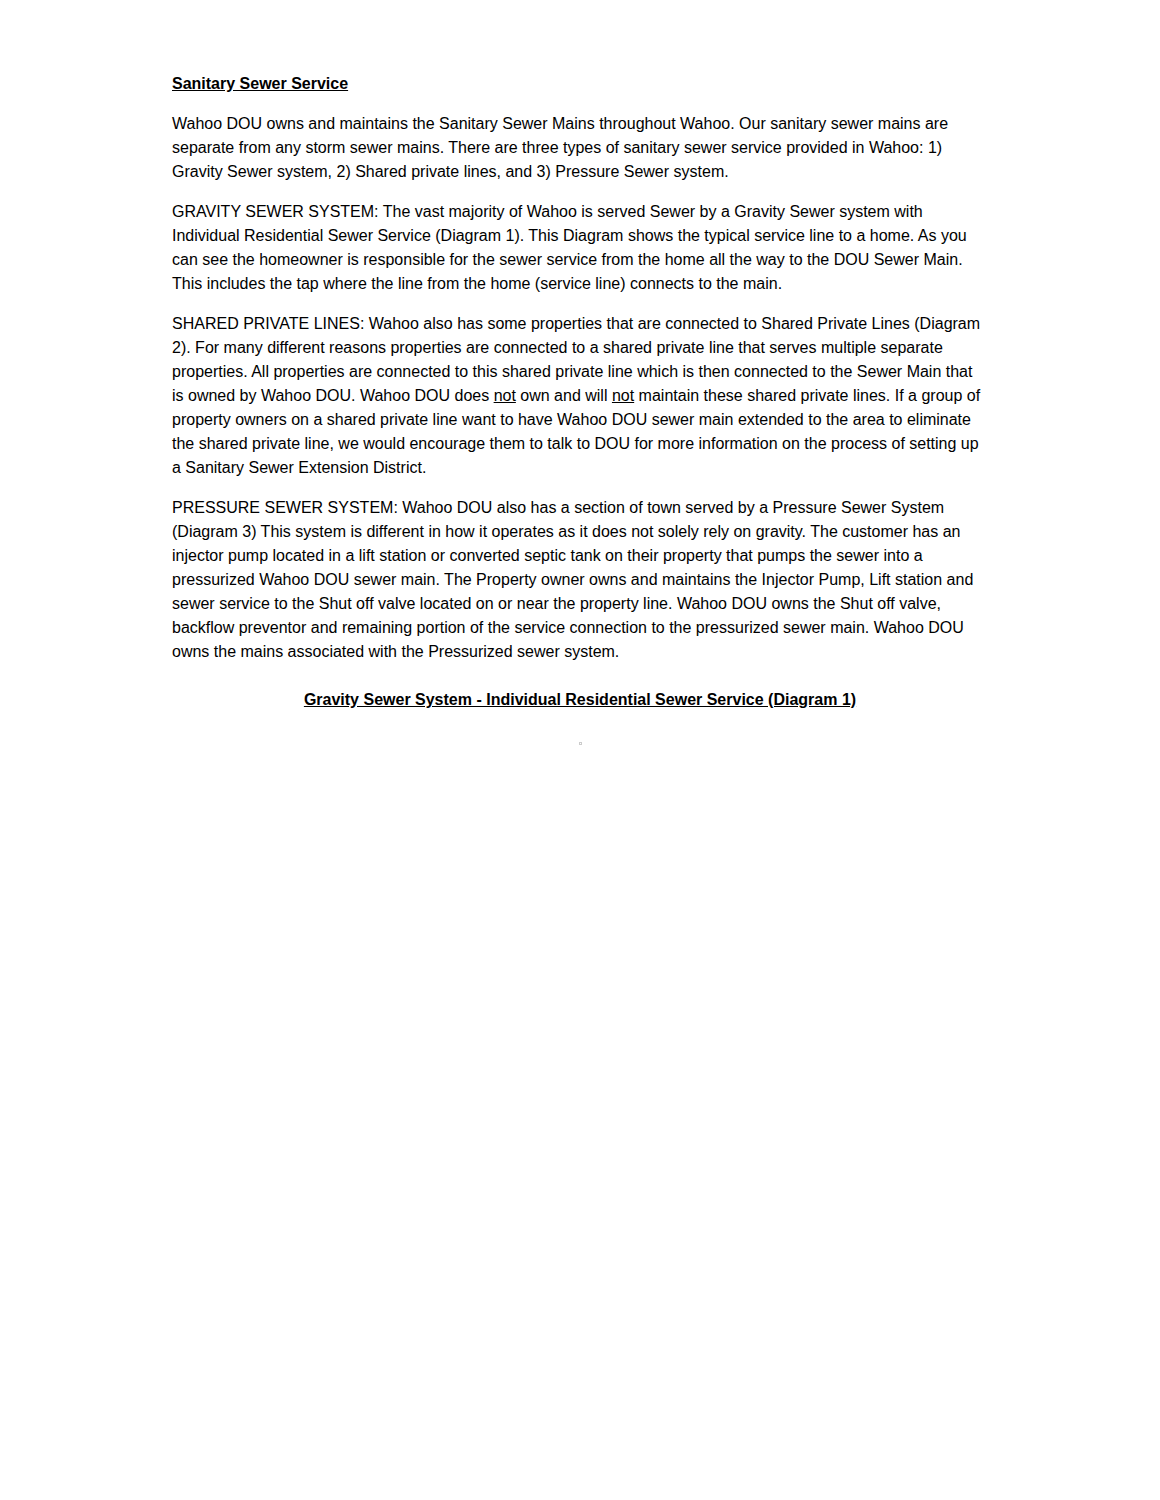Sanitary Sewer Service
Wahoo DOU owns and maintains the Sanitary Sewer Mains throughout Wahoo. Our sanitary sewer mains are separate from any storm sewer mains. There are three types of sanitary sewer service provided in Wahoo: 1) Gravity Sewer system, 2) Shared private lines, and 3) Pressure Sewer system.
GRAVITY SEWER SYSTEM: The vast majority of Wahoo is served Sewer by a Gravity Sewer system with Individual Residential Sewer Service (Diagram 1). This Diagram shows the typical service line to a home. As you can see the homeowner is responsible for the sewer service from the home all the way to the DOU Sewer Main. This includes the tap where the line from the home (service line) connects to the main.
SHARED PRIVATE LINES: Wahoo also has some properties that are connected to Shared Private Lines (Diagram 2). For many different reasons properties are connected to a shared private line that serves multiple separate properties. All properties are connected to this shared private line which is then connected to the Sewer Main that is owned by Wahoo DOU. Wahoo DOU does not own and will not maintain these shared private lines. If a group of property owners on a shared private line want to have Wahoo DOU sewer main extended to the area to eliminate the shared private line, we would encourage them to talk to DOU for more information on the process of setting up a Sanitary Sewer Extension District.
PRESSURE SEWER SYSTEM: Wahoo DOU also has a section of town served by a Pressure Sewer System (Diagram 3) This system is different in how it operates as it does not solely rely on gravity. The customer has an injector pump located in a lift station or converted septic tank on their property that pumps the sewer into a pressurized Wahoo DOU sewer main. The Property owner owns and maintains the Injector Pump, Lift station and sewer service to the Shut off valve located on or near the property line. Wahoo DOU owns the Shut off valve, backflow preventor and remaining portion of the service connection to the pressurized sewer main. Wahoo DOU owns the mains associated with the Pressurized sewer system.
Gravity Sewer System - Individual Residential Sewer Service (Diagram 1)